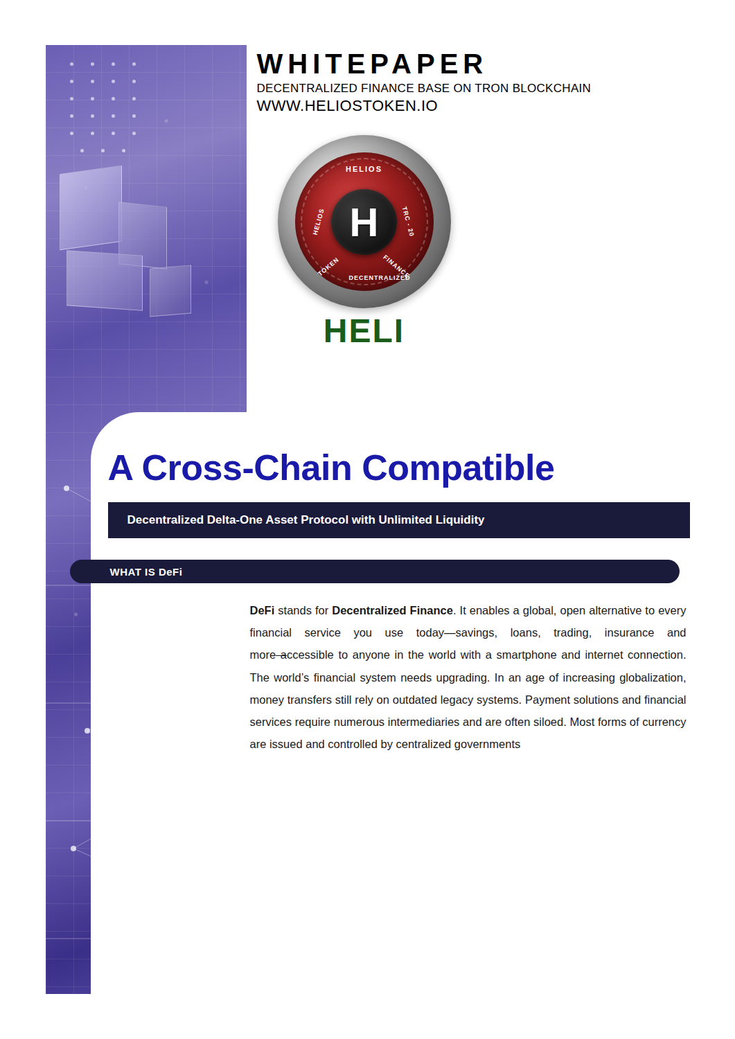WHITEPAPER
DECENTRALIZED FINANCE BASE ON TRON BLOCKCHAIN
WWW.HELIOSTOKEN.IO
HELIOS
HELIOS TRC - 20 TOKEN DECENTRALIZED FINANCE
H
HELI
A Cross-Chain Compatible
Decentralized Delta-One Asset Protocol with Unlimited Liquidity
WHAT IS DeFi
DeFi stands for Decentralized Finance. It enables a global, open alternative to every financial service you use today—savings, loans, trading, insurance and more accessible to anyone in the world with a smartphone and internet connection. The world’s financial system needs upgrading. In an age of increasing globalization, money transfers still rely on outdated legacy systems. Payment solutions and financial services require numerous intermediaries and are often siloed. Most forms of currency are issued and controlled by centralized governments
HeliosToken
Whitepaper v1.1